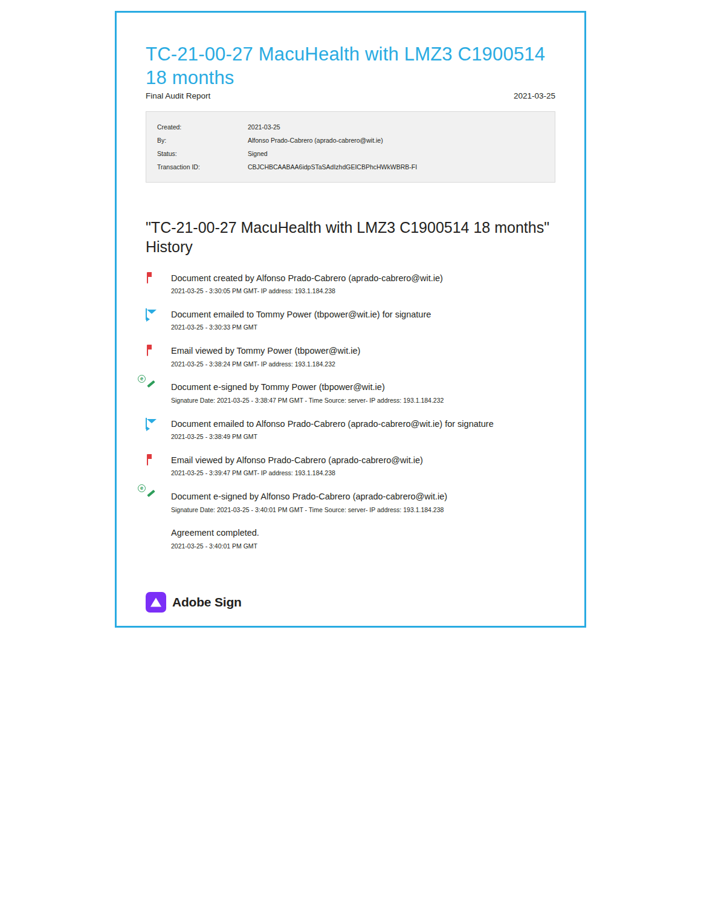TC-21-00-27 MacuHealth with LMZ3 C1900514 18 months
Final Audit Report 2021-03-25
| Created: | 2021-03-25 |
| By: | Alfonso Prado-Cabrero (aprado-cabrero@wit.ie) |
| Status: | Signed |
| Transaction ID: | CBJCHBCAABAA6idpSTaSAdIzhdGEICBPhcHWkWBRB-FI |
"TC-21-00-27 MacuHealth with LMZ3 C1900514 18 months" History
Document created by Alfonso Prado-Cabrero (aprado-cabrero@wit.ie)
2021-03-25 - 3:30:05 PM GMT- IP address: 193.1.184.238
Document emailed to Tommy Power (tbpower@wit.ie) for signature
2021-03-25 - 3:30:33 PM GMT
Email viewed by Tommy Power (tbpower@wit.ie)
2021-03-25 - 3:38:24 PM GMT- IP address: 193.1.184.232
Document e-signed by Tommy Power (tbpower@wit.ie)
Signature Date: 2021-03-25 - 3:38:47 PM GMT - Time Source: server- IP address: 193.1.184.232
Document emailed to Alfonso Prado-Cabrero (aprado-cabrero@wit.ie) for signature
2021-03-25 - 3:38:49 PM GMT
Email viewed by Alfonso Prado-Cabrero (aprado-cabrero@wit.ie)
2021-03-25 - 3:39:47 PM GMT- IP address: 193.1.184.238
Document e-signed by Alfonso Prado-Cabrero (aprado-cabrero@wit.ie)
Signature Date: 2021-03-25 - 3:40:01 PM GMT - Time Source: server- IP address: 193.1.184.238
Agreement completed.
2021-03-25 - 3:40:01 PM GMT
Adobe Sign